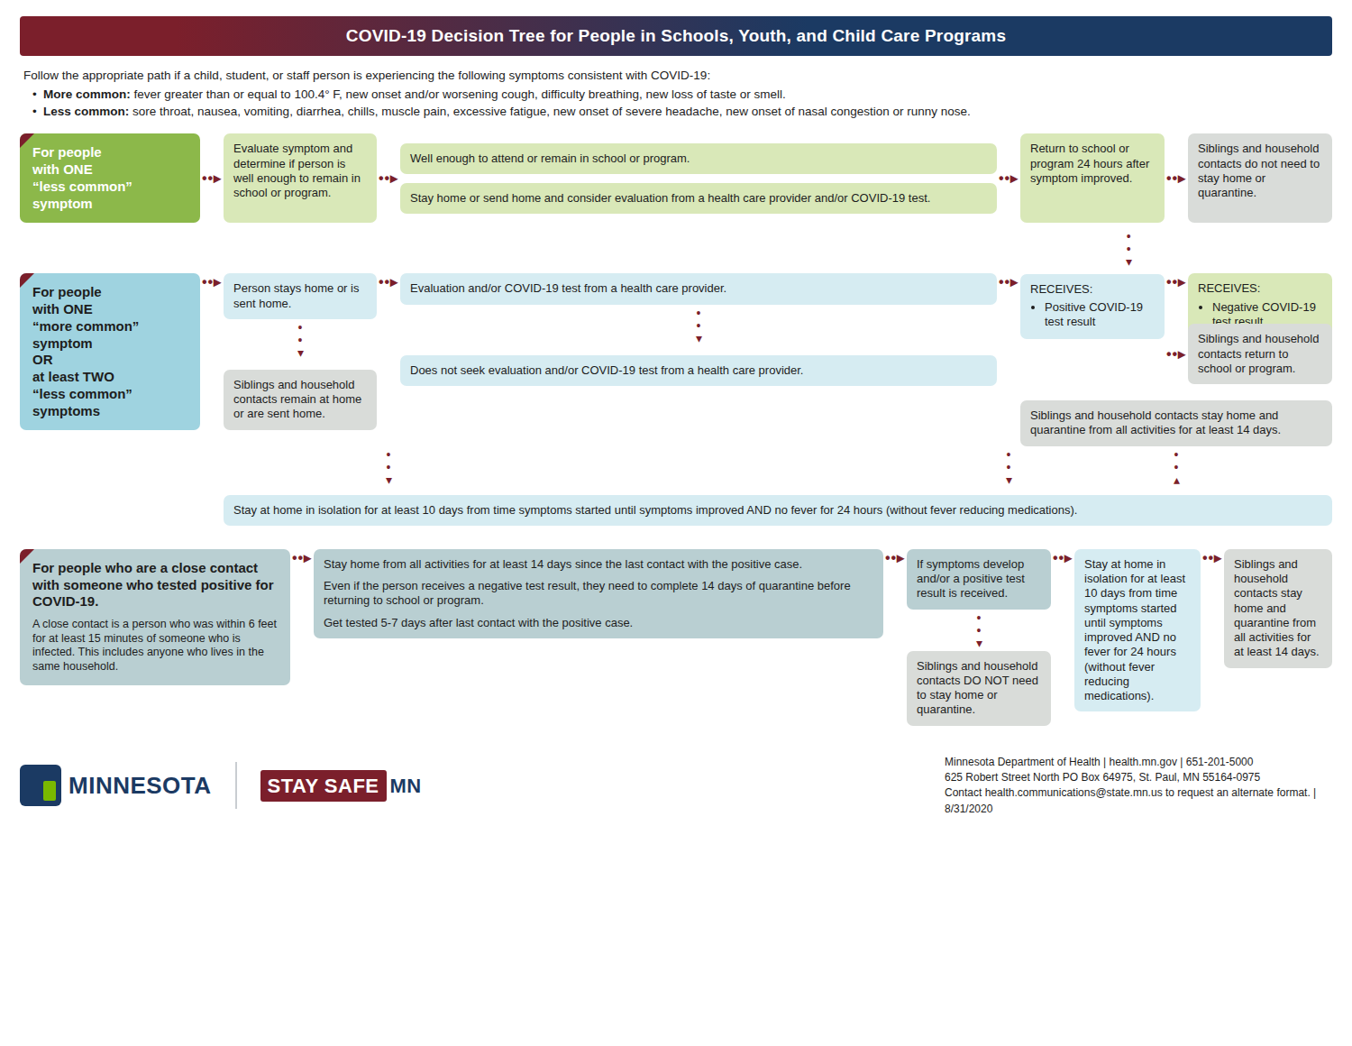COVID-19 Decision Tree for People in Schools, Youth, and Child Care Programs
Follow the appropriate path if a child, student, or staff person is experiencing the following symptoms consistent with COVID-19:
More common: fever greater than or equal to 100.4° F, new onset and/or worsening cough, difficulty breathing, new loss of taste or smell.
Less common: sore throat, nausea, vomiting, diarrhea, chills, muscle pain, excessive fatigue, new onset of severe headache, new onset of nasal congestion or runny nose.
For people
with ONE
“less common”
symptom
••▸
Evaluate symptom and determine if person is well enough to remain in school or program.
••▸
Well enough to attend or remain in school or program.
Stay home or send home and consider evaluation from a health care provider and/or COVID-19 test.
••▸
Return to school or program 24 hours after symptom improved.
••▸
Siblings and household contacts do not need to stay home or quarantine.
••▾
For people
with ONE
“more common”
symptom
OR
at least TWO
“less common”
symptoms
••▸
Person stays home or is sent home.
••▾
Siblings and household contacts remain at home or are sent home.
••▸
Evaluation and/or COVID-19 test from a health care provider.
••▾
Does not seek evaluation and/or COVID-19 test from a health care provider.
••▸
spacer
RECEIVES:
Positive COVID-19 test result
••▸
RECEIVES:
Negative COVID-19 test result
OR
Alternative diagnosis
••▸
Siblings and household contacts return to school or program.
Siblings and household contacts stay home and quarantine from all activities for at least 14 days.
••▾
••▾
••▴
Stay at home in isolation for at least 10 days from time symptoms started until symptoms improved AND no fever for 24 hours (without fever reducing medications).
For people who are a close contact with someone who tested positive for COVID-19.
A close contact is a person who was within 6 feet for at least 15 minutes of someone who is infected. This includes anyone who lives in the same household.
••▸
Stay home from all activities for at least 14 days since the last contact with the positive case.
Even if the person receives a negative test result, they need to complete 14 days of quarantine before returning to school or program.
Get tested 5-7 days after last contact with the positive case.
••▸
If symptoms develop and/or a positive test result is received.
••▾
Siblings and household contacts DO NOT need to stay home or quarantine.
••▸
Stay at home in isolation for at least 10 days from time symptoms started until symptoms improved AND no fever for 24 hours (without fever reducing medications).
••▸
Siblings and household contacts stay home and quarantine from all activities for at least 14 days.
MINNESOTA
STAY SAFE MN
Minnesota Department of Health | health.mn.gov | 651-201-5000
625 Robert Street North PO Box 64975, St. Paul, MN 55164-0975
Contact health.communications@state.mn.us to request an alternate format. | 8/31/2020